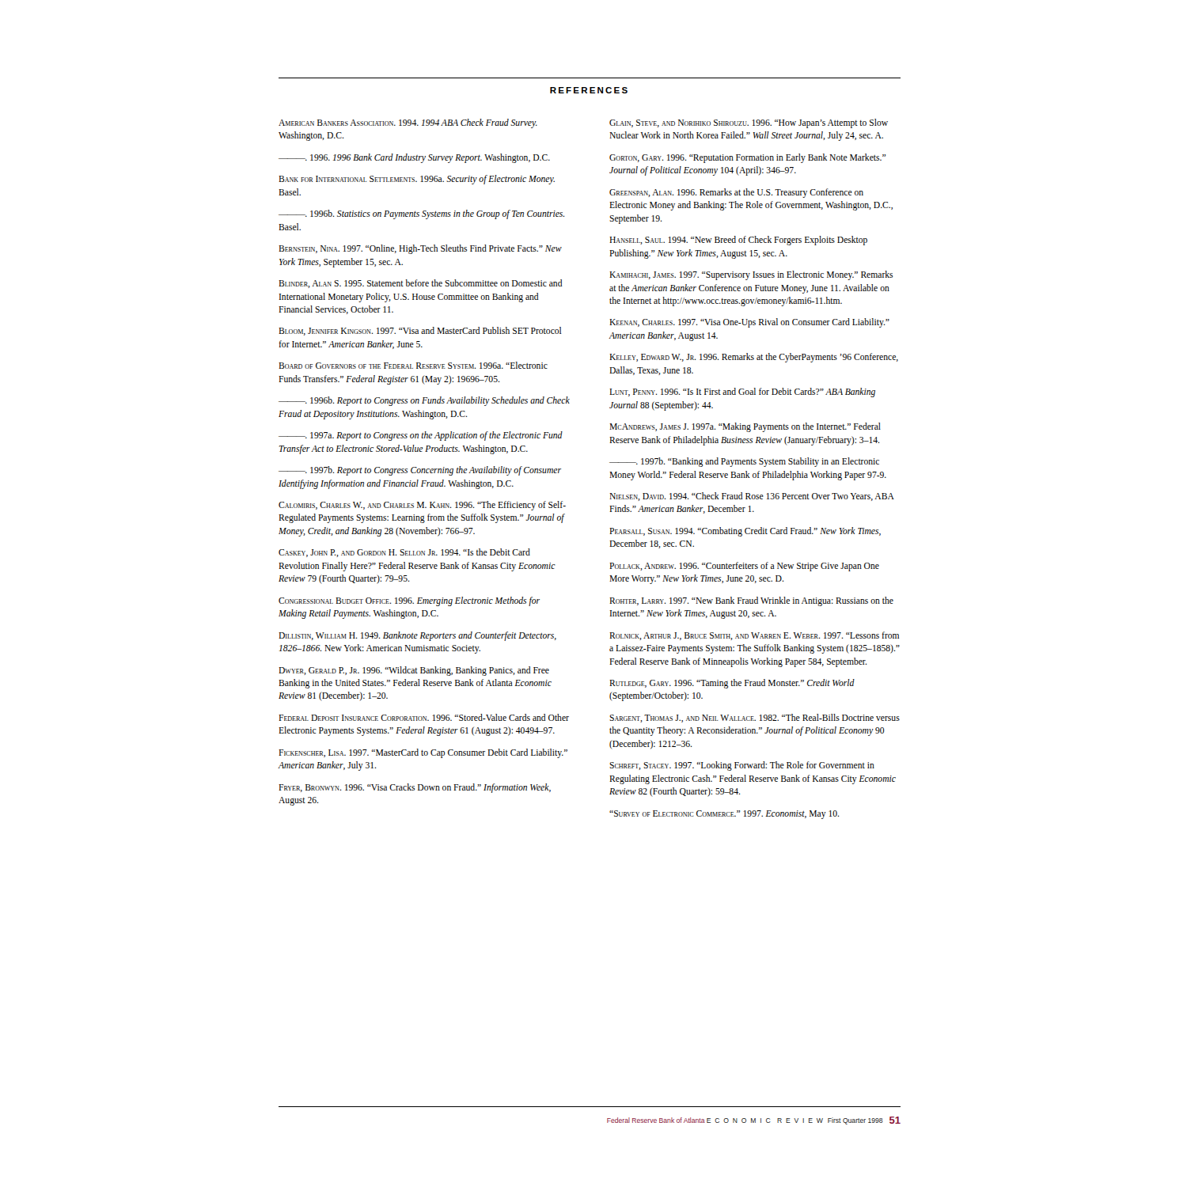REFERENCES
American Bankers Association. 1994. 1994 ABA Check Fraud Survey. Washington, D.C.
———. 1996. 1996 Bank Card Industry Survey Report. Washington, D.C.
Bank for International Settlements. 1996a. Security of Electronic Money. Basel.
———. 1996b. Statistics on Payments Systems in the Group of Ten Countries. Basel.
Bernstein, Nina. 1997. “Online, High-Tech Sleuths Find Private Facts.” New York Times, September 15, sec. A.
Blinder, Alan S. 1995. Statement before the Subcommittee on Domestic and International Monetary Policy, U.S. House Committee on Banking and Financial Services, October 11.
Bloom, Jennifer Kingson. 1997. “Visa and MasterCard Publish SET Protocol for Internet.” American Banker, June 5.
Board of Governors of the Federal Reserve System. 1996a. “Electronic Funds Transfers.” Federal Register 61 (May 2): 19696–705.
———. 1996b. Report to Congress on Funds Availability Schedules and Check Fraud at Depository Institutions. Washington, D.C.
———. 1997a. Report to Congress on the Application of the Electronic Fund Transfer Act to Electronic Stored-Value Products. Washington, D.C.
———. 1997b. Report to Congress Concerning the Availability of Consumer Identifying Information and Financial Fraud. Washington, D.C.
Calomiris, Charles W., and Charles M. Kahn. 1996. “The Efficiency of Self-Regulated Payments Systems: Learning from the Suffolk System.” Journal of Money, Credit, and Banking 28 (November): 766–97.
Caskey, John P., and Gordon H. Sellon Jr. 1994. “Is the Debit Card Revolution Finally Here?” Federal Reserve Bank of Kansas City Economic Review 79 (Fourth Quarter): 79–95.
Congressional Budget Office. 1996. Emerging Electronic Methods for Making Retail Payments. Washington, D.C.
Dillistin, William H. 1949. Banknote Reporters and Counterfeit Detectors, 1826–1866. New York: American Numismatic Society.
Dwyer, Gerald P., Jr. 1996. “Wildcat Banking, Banking Panics, and Free Banking in the United States.” Federal Reserve Bank of Atlanta Economic Review 81 (December): 1–20.
Federal Deposit Insurance Corporation. 1996. “Stored-Value Cards and Other Electronic Payments Systems.” Federal Register 61 (August 2): 40494–97.
Fickenscher, Lisa. 1997. “MasterCard to Cap Consumer Debit Card Liability.” American Banker, July 31.
Fryer, Bronwyn. 1996. “Visa Cracks Down on Fraud.” Information Week, August 26.
Glain, Steve, and Norihiko Shirouzu. 1996. “How Japan’s Attempt to Slow Nuclear Work in North Korea Failed.” Wall Street Journal, July 24, sec. A.
Gorton, Gary. 1996. “Reputation Formation in Early Bank Note Markets.” Journal of Political Economy 104 (April): 346–97.
Greenspan, Alan. 1996. Remarks at the U.S. Treasury Conference on Electronic Money and Banking: The Role of Government, Washington, D.C., September 19.
Hansell, Saul. 1994. “New Breed of Check Forgers Exploits Desktop Publishing.” New York Times, August 15, sec. A.
Kamihachi, James. 1997. “Supervisory Issues in Electronic Money.” Remarks at the American Banker Conference on Future Money, June 11. Available on the Internet at http://www.occ.treas.gov/emoney/kami6-11.htm.
Keenan, Charles. 1997. “Visa One-Ups Rival on Consumer Card Liability.” American Banker, August 14.
Kelley, Edward W., Jr. 1996. Remarks at the CyberPayments ’96 Conference, Dallas, Texas, June 18.
Lunt, Penny. 1996. “Is It First and Goal for Debit Cards?” ABA Banking Journal 88 (September): 44.
McAndrews, James J. 1997a. “Making Payments on the Internet.” Federal Reserve Bank of Philadelphia Business Review (January/February): 3–14.
———. 1997b. “Banking and Payments System Stability in an Electronic Money World.” Federal Reserve Bank of Philadelphia Working Paper 97-9.
Nielsen, David. 1994. “Check Fraud Rose 136 Percent Over Two Years, ABA Finds.” American Banker, December 1.
Pearsall, Susan. 1994. “Combating Credit Card Fraud.” New York Times, December 18, sec. CN.
Pollack, Andrew. 1996. “Counterfeiters of a New Stripe Give Japan One More Worry.” New York Times, June 20, sec. D.
Rohter, Larry. 1997. “New Bank Fraud Wrinkle in Antigua: Russians on the Internet.” New York Times, August 20, sec. A.
Rolnick, Arthur J., Bruce Smith, and Warren E. Weber. 1997. “Lessons from a Laissez-Faire Payments System: The Suffolk Banking System (1825–1858).” Federal Reserve Bank of Minneapolis Working Paper 584, September.
Rutledge, Gary. 1996. “Taming the Fraud Monster.” Credit World (September/October): 10.
Sargent, Thomas J., and Neil Wallace. 1982. “The Real-Bills Doctrine versus the Quantity Theory: A Reconsideration.” Journal of Political Economy 90 (December): 1212–36.
Schreft, Stacey. 1997. “Looking Forward: The Role for Government in Regulating Electronic Cash.” Federal Reserve Bank of Kansas City Economic Review 82 (Fourth Quarter): 59–84.
“Survey of Electronic Commerce.” 1997. Economist, May 10.
Federal Reserve Bank of Atlanta E C O N O M I C R E V I E W First Quarter 199851